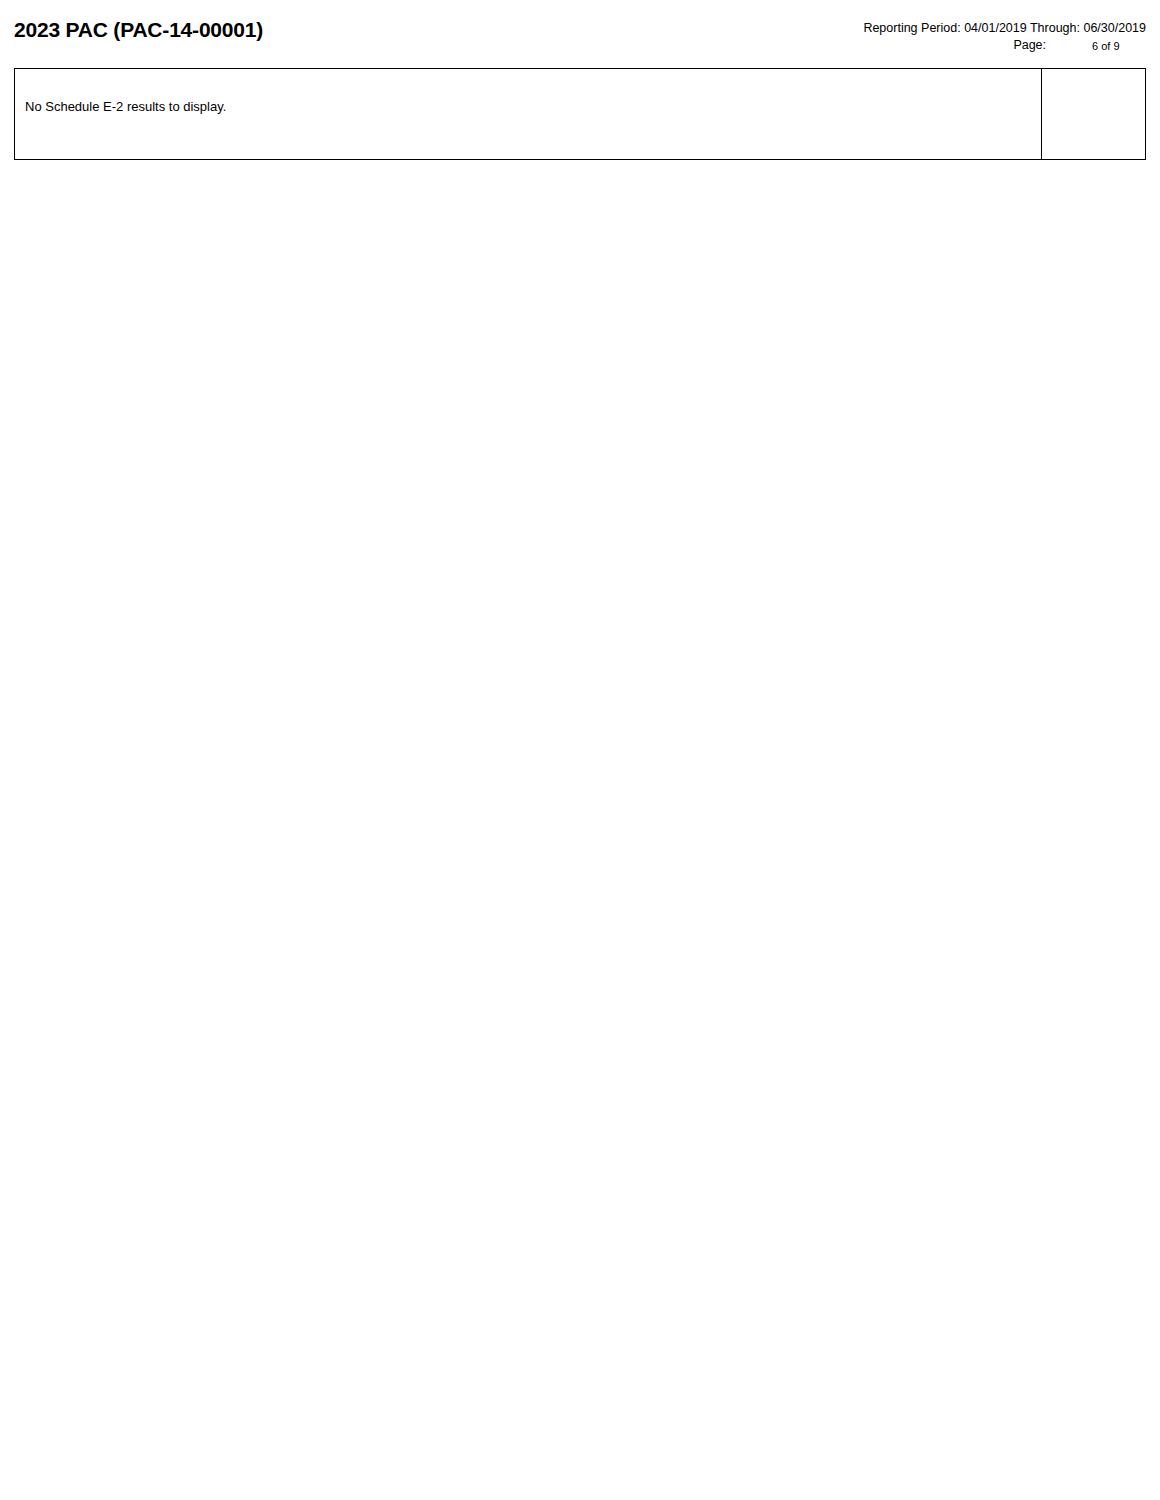2023 PAC (PAC-14-00001)
Reporting Period: 04/01/2019 Through: 06/30/2019
Page: 6 of 9
No Schedule E-2 results to display.